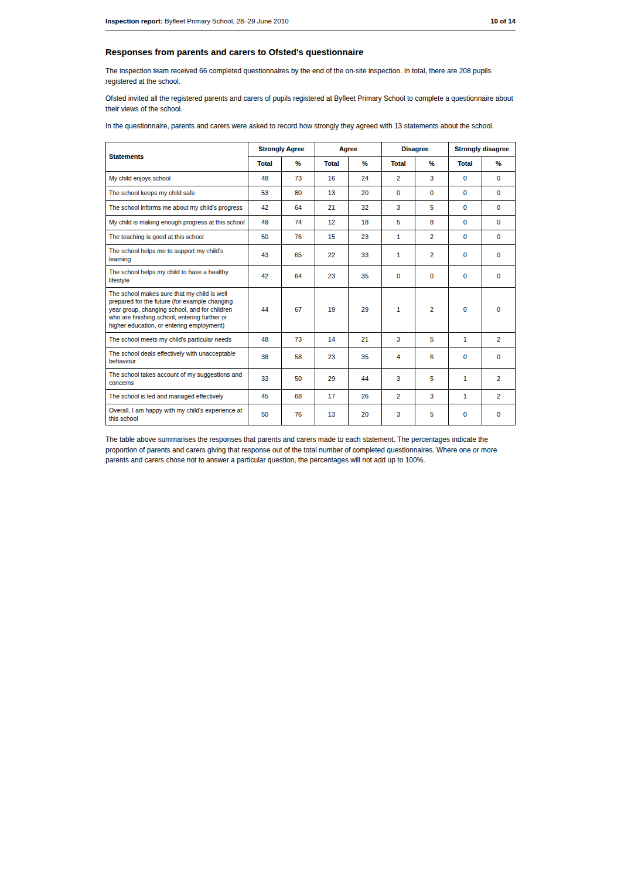Inspection report: Byfleet Primary School, 28–29 June 2010
10 of 14
Responses from parents and carers to Ofsted's questionnaire
The inspection team received 66 completed questionnaires by the end of the on-site inspection. In total, there are 208 pupils registered at the school.
Ofsted invited all the registered parents and carers of pupils registered at Byfleet Primary School to complete a questionnaire about their views of the school.
In the questionnaire, parents and carers were asked to record how strongly they agreed with 13 statements about the school.
| Statements | Strongly Agree | Agree | Disagree | Strongly disagree |
| --- | --- | --- | --- | --- |
| Total | % | Total | % | Total | % | Total | % |
| My child enjoys school | 48 | 73 | 16 | 24 | 2 | 3 | 0 | 0 |
| The school keeps my child safe | 53 | 80 | 13 | 20 | 0 | 0 | 0 | 0 |
| The school informs me about my child's progress | 42 | 64 | 21 | 32 | 3 | 5 | 0 | 0 |
| My child is making enough progress at this school | 49 | 74 | 12 | 18 | 5 | 8 | 0 | 0 |
| The teaching is good at this school | 50 | 76 | 15 | 23 | 1 | 2 | 0 | 0 |
| The school helps me to support my child's learning | 43 | 65 | 22 | 33 | 1 | 2 | 0 | 0 |
| The school helps my child to have a healthy lifestyle | 42 | 64 | 23 | 35 | 0 | 0 | 0 | 0 |
| The school makes sure that my child is well prepared for the future (for example changing year group, changing school, and for children who are finishing school, entering further or higher education, or entering employment) | 44 | 67 | 19 | 29 | 1 | 2 | 0 | 0 |
| The school meets my child's particular needs | 48 | 73 | 14 | 21 | 3 | 5 | 1 | 2 |
| The school deals effectively with unacceptable behaviour | 38 | 58 | 23 | 35 | 4 | 6 | 0 | 0 |
| The school takes account of my suggestions and concerns | 33 | 50 | 29 | 44 | 3 | 5 | 1 | 2 |
| The school is led and managed effectively | 45 | 68 | 17 | 26 | 2 | 3 | 1 | 2 |
| Overall, I am happy with my child's experience at this school | 50 | 76 | 13 | 20 | 3 | 5 | 0 | 0 |
The table above summarises the responses that parents and carers made to each statement. The percentages indicate the proportion of parents and carers giving that response out of the total number of completed questionnaires. Where one or more parents and carers chose not to answer a particular question, the percentages will not add up to 100%.